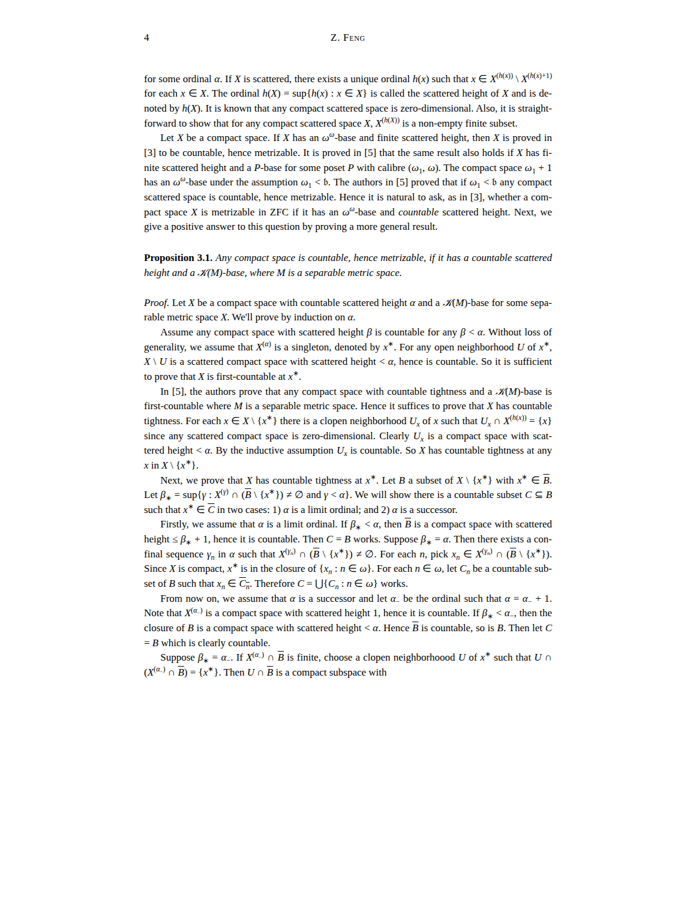4 Z. Feng 4
for some ordinal α. If X is scattered, there exists a unique ordinal h(x) such that x ∈ X(h(x)) \ X(h(x)+1) for each x ∈ X. The ordinal h(X) = sup{h(x) : x ∈ X} is called the scattered height of X and is denoted by h(X). It is known that any compact scattered space is zero-dimensional. Also, it is straightforward to show that for any compact scattered space X, X(h(X)) is a non-empty finite subset.
Let X be a compact space. If X has an ωω-base and finite scattered height, then X is proved in [3] to be countable, hence metrizable. It is proved in [5] that the same result also holds if X has finite scattered height and a P-base for some poset P with calibre (ω1, ω). The compact space ω1 + 1 has an ωω-base under the assumption ω1 < 𝔟. The authors in [5] proved that if ω1 < 𝔟 any compact scattered space is countable, hence metrizable. Hence it is natural to ask, as in [3], whether a compact space X is metrizable in ZFC if it has an ωω-base and countable scattered height. Next, we give a positive answer to this question by proving a more general result.
Proposition 3.1. Any compact space is countable, hence metrizable, if it has a countable scattered height and a 𝒦(M)-base, where M is a separable metric space.
Proof. Let X be a compact space with countable scattered height α and a 𝒦(M)-base for some separable metric space X. We'll prove by induction on α.
Assume any compact space with scattered height β is countable for any β < α. Without loss of generality, we assume that X(α) is a singleton, denoted by x∗. For any open neighborhood U of x∗, X \ U is a scattered compact space with scattered height < α, hence is countable. So it is sufficient to prove that X is first-countable at x∗.
In [5], the authors prove that any compact space with countable tightness and a 𝒦(M)-base is first-countable where M is a separable metric space. Hence it suffices to prove that X has countable tightness. For each x ∈ X \ {x∗} there is a clopen neighborhood Ux of x such that Ux ∩ X(h(x)) = {x} since any scattered compact space is zero-dimensional. Clearly Ux is a compact space with scattered height < α. By the inductive assumption Ux is countable. So X has countable tightness at any x in X \ {x∗}.
Next, we prove that X has countable tightness at x∗. Let B a subset of X \ {x∗} with x∗ ∈ B. Let β∗ = sup{γ : X(γ) ∩ (B \ {x∗}) ≠ ∅ and γ < α}. We will show there is a countable subset C ⊆ B such that x∗ ∈ C in two cases: 1) α is a limit ordinal; and 2) α is a successor.
Firstly, we assume that α is a limit ordinal. If β∗ < α, then B is a compact space with scattered height ≤ β∗ + 1, hence it is countable. Then C = B works. Suppose β∗ = α. Then there exists a confinal sequence γn in α such that X(γn) ∩ (B \ {x∗}) ≠ ∅. For each n, pick xn ∈ X(γn) ∩ (B \ {x∗}). Since X is compact, x∗ is in the closure of {xn : n ∈ ω}. For each n ∈ ω, let Cn be a countable subset of B such that xn ∈ Cn. Therefore C = ⋃{Cn : n ∈ ω} works.
From now on, we assume that α is a successor and let α− be the ordinal such that α = α− + 1. Note that X(α−) is a compact space with scattered height 1, hence it is countable. If β∗ < α−, then the closure of B is a compact space with scattered height < α. Hence B is countable, so is B. Then let C = B which is clearly countable.
Suppose β∗ = α−. If X(α−) ∩ B is finite, choose a clopen neighborhoood U of x∗ such that U ∩ (X(α−) ∩ B) = {x∗}. Then U ∩ B is a compact subspace with